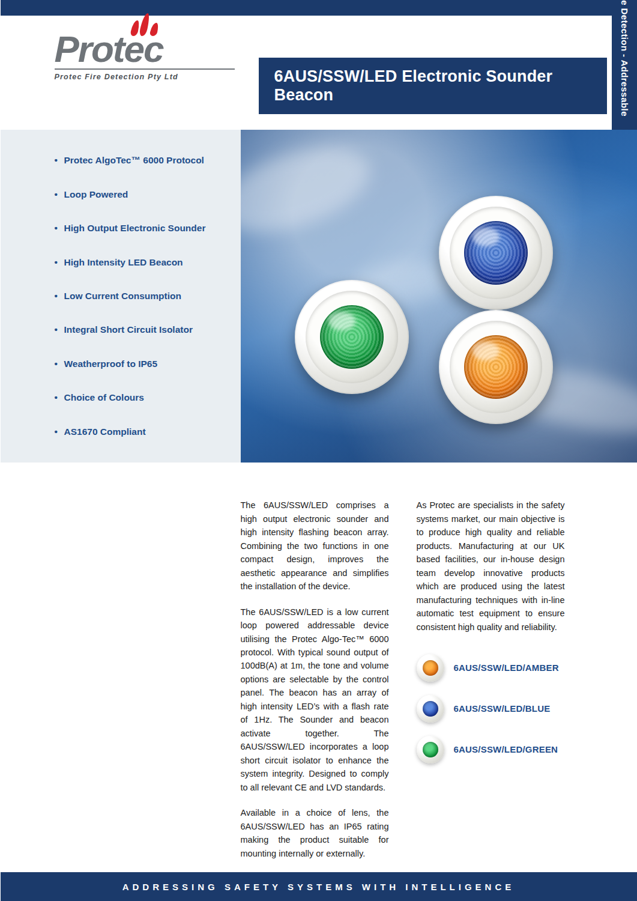Fire Detection - Addressable
Protec
Protec Fire Detection Pty Ltd
6AUS/SSW/LED Electronic Sounder Beacon
Protec AlgoTec™ 6000 Protocol
Loop Powered
High Output Electronic Sounder
High Intensity LED Beacon
Low Current Consumption
Integral Short Circuit Isolator
Weatherproof to IP65
Choice of Colours
AS1670 Compliant
The 6AUS/SSW/LED comprises a high output electronic sounder and high intensity flashing beacon array. Combining the two functions in one compact design, improves the aesthetic appearance and simplifies the installation of the device.
The 6AUS/SSW/LED is a low current loop powered addressable device utilising the Protec Algo-Tec™ 6000 protocol. With typical sound output of 100dB(A) at 1m, the tone and volume options are selectable by the control panel. The beacon has an array of high intensity LED’s with a flash rate of 1Hz. The Sounder and beacon activate together. The 6AUS/SSW/LED incorporates a loop short circuit isolator to enhance the system integrity. Designed to comply to all relevant CE and LVD standards.
Available in a choice of lens, the 6AUS/SSW/LED has an IP65 rating making the product suitable for mounting internally or externally.
As Protec are specialists in the safety systems market, our main objective is to produce high quality and reliable products. Manufacturing at our UK based facilities, our in-house design team develop innovative products which are produced using the latest manufacturing techniques with in-line automatic test equipment to ensure consistent high quality and reliability.
6AUS/SSW/LED/AMBER
6AUS/SSW/LED/BLUE
6AUS/SSW/LED/GREEN
ADDRESSING SAFETY SYSTEMS WITH INTELLIGENCE